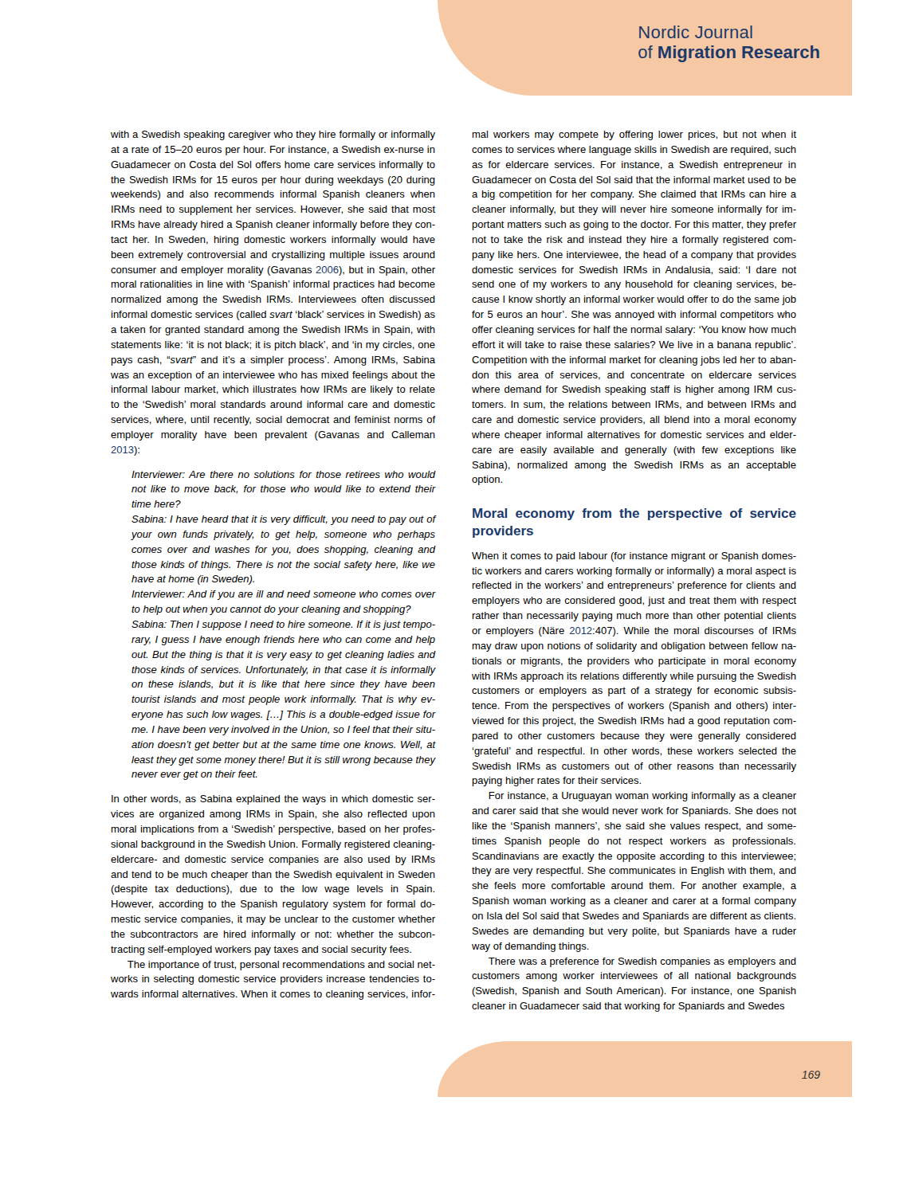Nordic Journal
of Migration Research
with a Swedish speaking caregiver who they hire formally or informally at a rate of 15–20 euros per hour. For instance, a Swedish ex-nurse in Guadamecer on Costa del Sol offers home care services informally to the Swedish IRMs for 15 euros per hour during weekdays (20 during weekends) and also recommends informal Spanish cleaners when IRMs need to supplement her services. However, she said that most IRMs have already hired a Spanish cleaner informally before they contact her. In Sweden, hiring domestic workers informally would have been extremely controversial and crystallizing multiple issues around consumer and employer morality (Gavanas 2006), but in Spain, other moral rationalities in line with ‘Spanish’ informal practices had become normalized among the Swedish IRMs. Interviewees often discussed informal domestic services (called svart ‘black’ services in Swedish) as a taken for granted standard among the Swedish IRMs in Spain, with statements like: ‘it is not black; it is pitch black’, and ‘in my circles, one pays cash, “svart” and it’s a simpler process’. Among IRMs, Sabina was an exception of an interviewee who has mixed feelings about the informal labour market, which illustrates how IRMs are likely to relate to the ‘Swedish’ moral standards around informal care and domestic services, where, until recently, social democrat and feminist norms of employer morality have been prevalent (Gavanas and Calleman 2013):
Interviewer: Are there no solutions for those retirees who would not like to move back, for those who would like to extend their time here?
Sabina: I have heard that it is very difficult, you need to pay out of your own funds privately, to get help, someone who perhaps comes over and washes for you, does shopping, cleaning and those kinds of things. There is not the social safety here, like we have at home (in Sweden).
Interviewer: And if you are ill and need someone who comes over to help out when you cannot do your cleaning and shopping?
Sabina: Then I suppose I need to hire someone. If it is just temporary, I guess I have enough friends here who can come and help out. But the thing is that it is very easy to get cleaning ladies and those kinds of services. Unfortunately, in that case it is informally on these islands, but it is like that here since they have been tourist islands and most people work informally. That is why everyone has such low wages. […] This is a double-edged issue for me. I have been very involved in the Union, so I feel that their situation doesn’t get better but at the same time one knows. Well, at least they get some money there! But it is still wrong because they never ever get on their feet.
In other words, as Sabina explained the ways in which domestic services are organized among IRMs in Spain, she also reflected upon moral implications from a ‘Swedish’ perspective, based on her professional background in the Swedish Union. Formally registered cleaning-eldercare- and domestic service companies are also used by IRMs and tend to be much cheaper than the Swedish equivalent in Sweden (despite tax deductions), due to the low wage levels in Spain. However, according to the Spanish regulatory system for formal domestic service companies, it may be unclear to the customer whether the subcontractors are hired informally or not: whether the subcontracting self-employed workers pay taxes and social security fees.
The importance of trust, personal recommendations and social networks in selecting domestic service providers increase tendencies towards informal alternatives. When it comes to cleaning services, informal workers may compete by offering lower prices, but not when it comes to services where language skills in Swedish are required, such as for eldercare services. For instance, a Swedish entrepreneur in Guadamecer on Costa del Sol said that the informal market used to be a big competition for her company. She claimed that IRMs can hire a cleaner informally, but they will never hire someone informally for important matters such as going to the doctor. For this matter, they prefer not to take the risk and instead they hire a formally registered company like hers. One interviewee, the head of a company that provides domestic services for Swedish IRMs in Andalusia, said: ‘I dare not send one of my workers to any household for cleaning services, because I know shortly an informal worker would offer to do the same job for 5 euros an hour’. She was annoyed with informal competitors who offer cleaning services for half the normal salary: ‘You know how much effort it will take to raise these salaries? We live in a banana republic’. Competition with the informal market for cleaning jobs led her to abandon this area of services, and concentrate on eldercare services where demand for Swedish speaking staff is higher among IRM customers. In sum, the relations between IRMs, and between IRMs and care and domestic service providers, all blend into a moral economy where cheaper informal alternatives for domestic services and eldercare are easily available and generally (with few exceptions like Sabina), normalized among the Swedish IRMs as an acceptable option.
Moral economy from the perspective of service providers
When it comes to paid labour (for instance migrant or Spanish domestic workers and carers working formally or informally) a moral aspect is reflected in the workers’ and entrepreneurs’ preference for clients and employers who are considered good, just and treat them with respect rather than necessarily paying much more than other potential clients or employers (Näre 2012:407). While the moral discourses of IRMs may draw upon notions of solidarity and obligation between fellow nationals or migrants, the providers who participate in moral economy with IRMs approach its relations differently while pursuing the Swedish customers or employers as part of a strategy for economic subsistence. From the perspectives of workers (Spanish and others) interviewed for this project, the Swedish IRMs had a good reputation compared to other customers because they were generally considered ‘grateful’ and respectful. In other words, these workers selected the Swedish IRMs as customers out of other reasons than necessarily paying higher rates for their services.
For instance, a Uruguayan woman working informally as a cleaner and carer said that she would never work for Spaniards. She does not like the ‘Spanish manners’, she said she values respect, and sometimes Spanish people do not respect workers as professionals. Scandinavians are exactly the opposite according to this interviewee; they are very respectful. She communicates in English with them, and she feels more comfortable around them. For another example, a Spanish woman working as a cleaner and carer at a formal company on Isla del Sol said that Swedes and Spaniards are different as clients. Swedes are demanding but very polite, but Spaniards have a ruder way of demanding things.
There was a preference for Swedish companies as employers and customers among worker interviewees of all national backgrounds (Swedish, Spanish and South American). For instance, one Spanish cleaner in Guadamecer said that working for Spaniards and Swedes
169